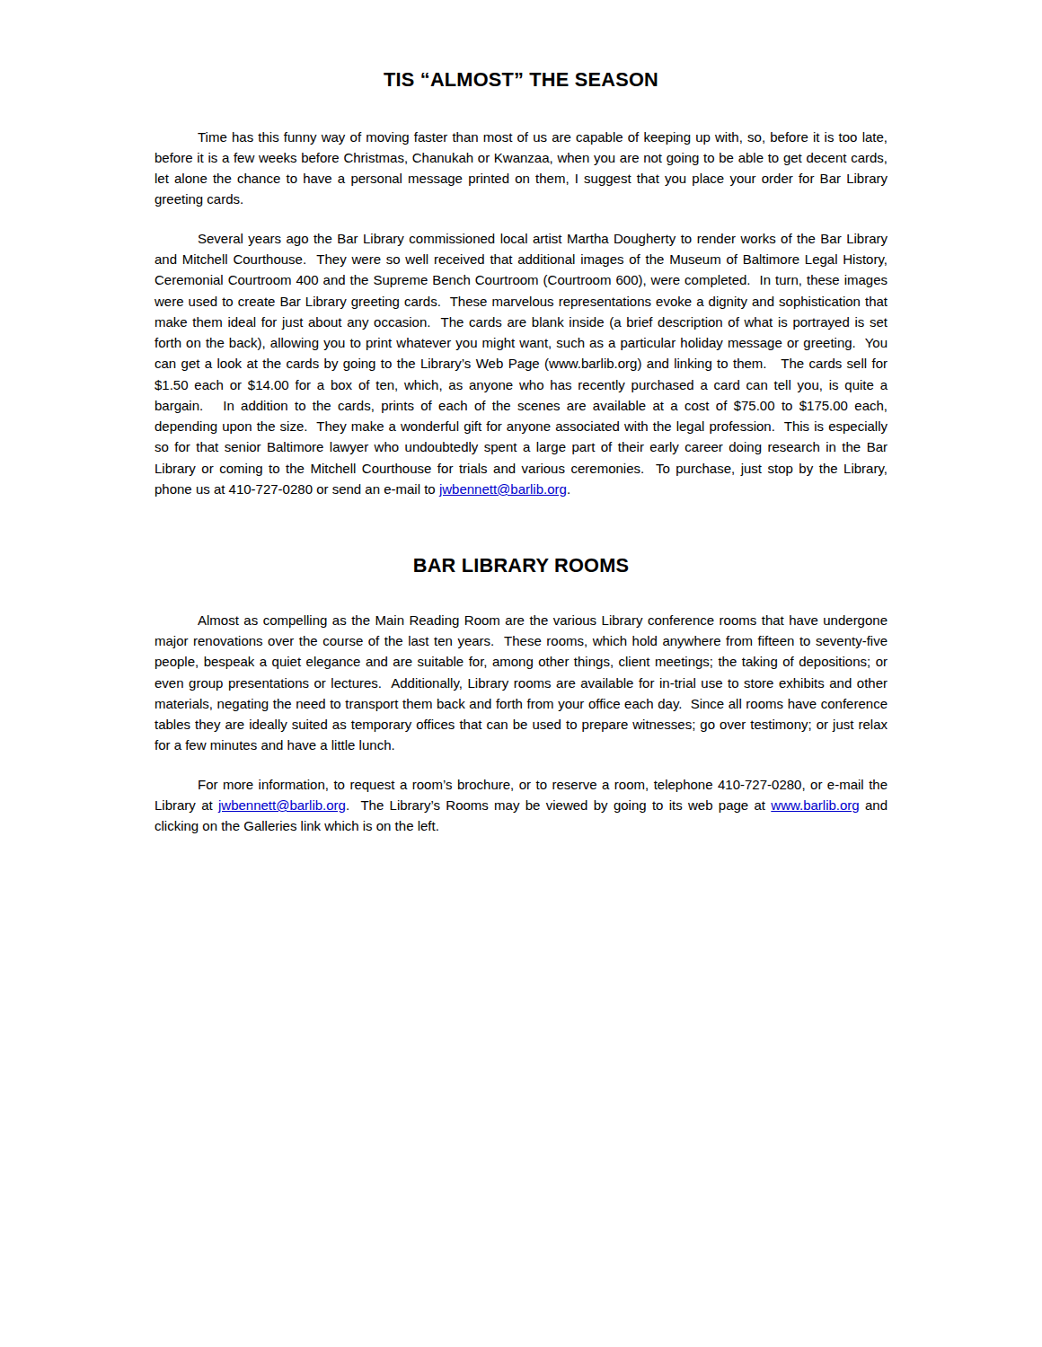TIS “ALMOST” THE SEASON
Time has this funny way of moving faster than most of us are capable of keeping up with, so, before it is too late, before it is a few weeks before Christmas, Chanukah or Kwanzaa, when you are not going to be able to get decent cards, let alone the chance to have a personal message printed on them, I suggest that you place your order for Bar Library greeting cards.
Several years ago the Bar Library commissioned local artist Martha Dougherty to render works of the Bar Library and Mitchell Courthouse. They were so well received that additional images of the Museum of Baltimore Legal History, Ceremonial Courtroom 400 and the Supreme Bench Courtroom (Courtroom 600), were completed. In turn, these images were used to create Bar Library greeting cards. These marvelous representations evoke a dignity and sophistication that make them ideal for just about any occasion. The cards are blank inside (a brief description of what is portrayed is set forth on the back), allowing you to print whatever you might want, such as a particular holiday message or greeting. You can get a look at the cards by going to the Library’s Web Page (www.barlib.org) and linking to them. The cards sell for $1.50 each or $14.00 for a box of ten, which, as anyone who has recently purchased a card can tell you, is quite a bargain. In addition to the cards, prints of each of the scenes are available at a cost of $75.00 to $175.00 each, depending upon the size. They make a wonderful gift for anyone associated with the legal profession. This is especially so for that senior Baltimore lawyer who undoubtedly spent a large part of their early career doing research in the Bar Library or coming to the Mitchell Courthouse for trials and various ceremonies. To purchase, just stop by the Library, phone us at 410-727-0280 or send an e-mail to jwbennett@barlib.org.
BAR LIBRARY ROOMS
Almost as compelling as the Main Reading Room are the various Library conference rooms that have undergone major renovations over the course of the last ten years. These rooms, which hold anywhere from fifteen to seventy-five people, bespeak a quiet elegance and are suitable for, among other things, client meetings; the taking of depositions; or even group presentations or lectures. Additionally, Library rooms are available for in-trial use to store exhibits and other materials, negating the need to transport them back and forth from your office each day. Since all rooms have conference tables they are ideally suited as temporary offices that can be used to prepare witnesses; go over testimony; or just relax for a few minutes and have a little lunch.
For more information, to request a room’s brochure, or to reserve a room, telephone 410-727-0280, or e-mail the Library at jwbennett@barlib.org. The Library’s Rooms may be viewed by going to its web page at www.barlib.org and clicking on the Galleries link which is on the left.